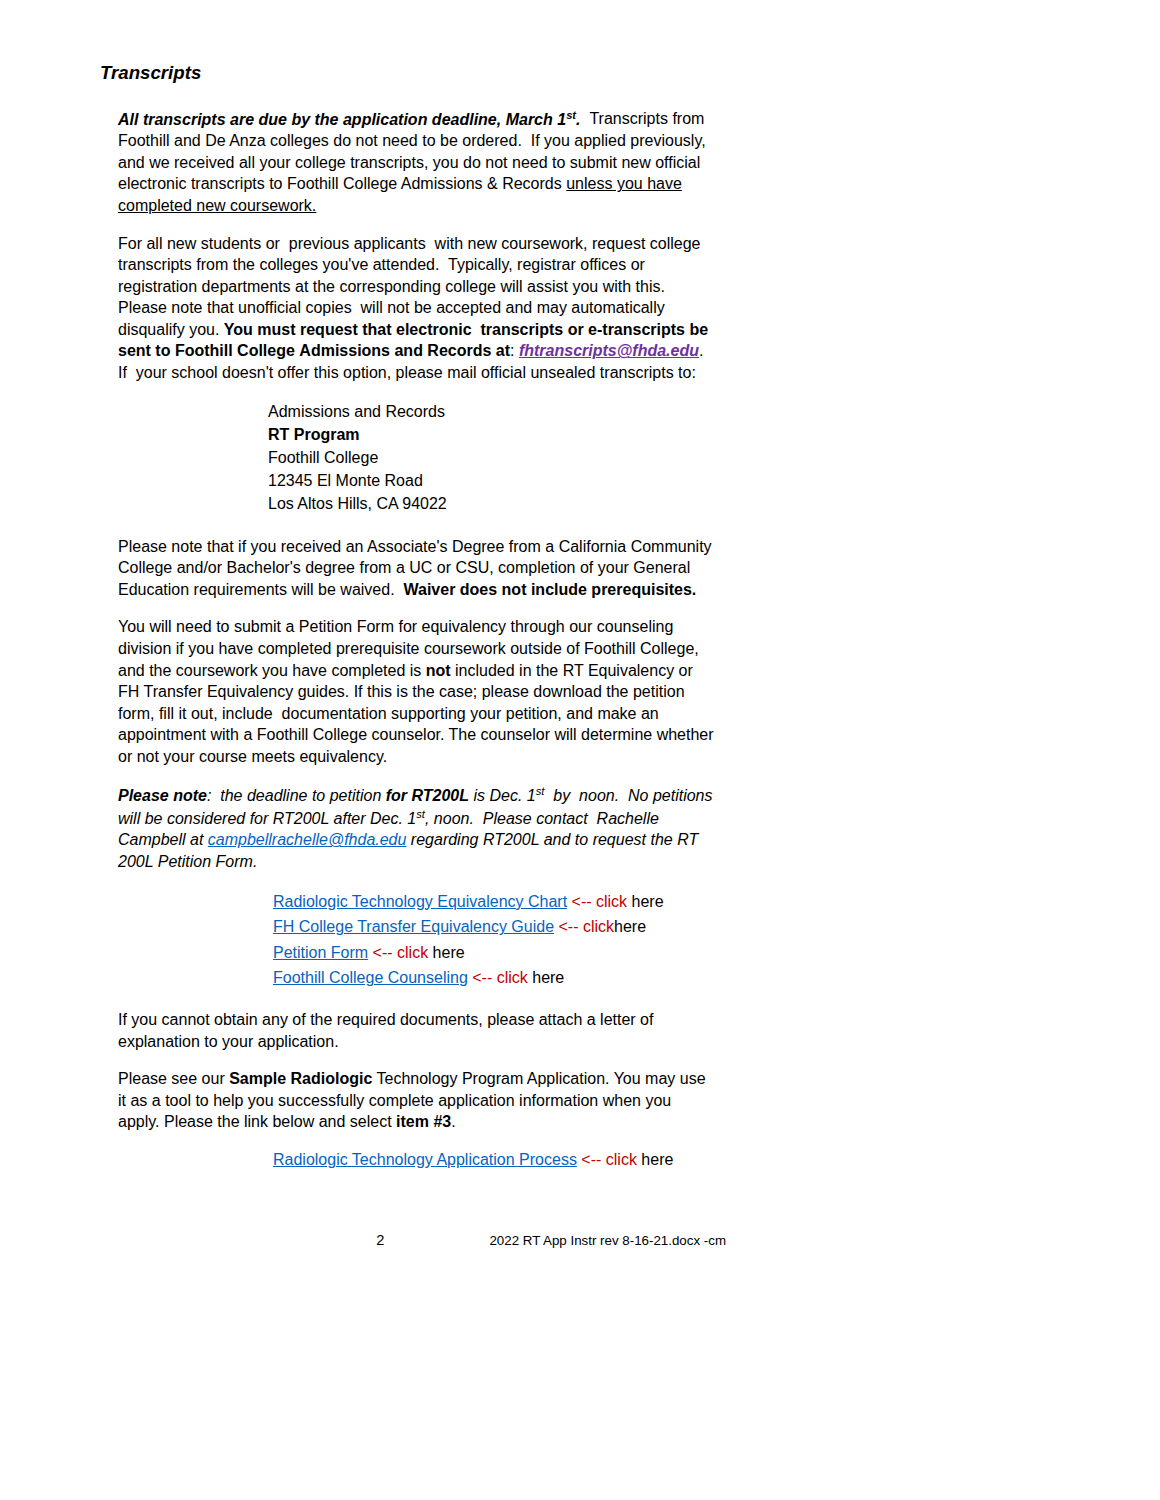Transcripts
All transcripts are due by the application deadline, March 1st. Transcripts from Foothill and De Anza colleges do not need to be ordered. If you applied previously, and we received all your college transcripts, you do not need to submit new official electronic transcripts to Foothill College Admissions & Records unless you have completed new coursework.
For all new students or previous applicants with new coursework, request college transcripts from the colleges you've attended. Typically, registrar offices or registration departments at the corresponding college will assist you with this. Please note that unofficial copies will not be accepted and may automatically disqualify you. You must request that electronic transcripts or e-transcripts be sent to Foothill College Admissions and Records at: fhtranscripts@fhda.edu. If your school doesn't offer this option, please mail official unsealed transcripts to:
Admissions and Records
RT Program
Foothill College
12345 El Monte Road
Los Altos Hills, CA 94022
Please note that if you received an Associate's Degree from a California Community College and/or Bachelor's degree from a UC or CSU, completion of your General Education requirements will be waived. Waiver does not include prerequisites.
You will need to submit a Petition Form for equivalency through our counseling division if you have completed prerequisite coursework outside of Foothill College, and the coursework you have completed is not included in the RT Equivalency or FH Transfer Equivalency guides. If this is the case; please download the petition form, fill it out, include documentation supporting your petition, and make an appointment with a Foothill College counselor. The counselor will determine whether or not your course meets equivalency.
Please note: the deadline to petition for RT200L is Dec. 1st by noon. No petitions will be considered for RT200L after Dec. 1st, noon. Please contact Rachelle Campbell at campbellrachelle@fhda.edu regarding RT200L and to request the RT 200L Petition Form.
Radiologic Technology Equivalency Chart <-- click here
FH College Transfer Equivalency Guide <-- clickhere
Petition Form <-- click here
Foothill College Counseling <-- click here
If you cannot obtain any of the required documents, please attach a letter of explanation to your application.
Please see our Sample Radiologic Technology Program Application. You may use it as a tool to help you successfully complete application information when you apply. Please the link below and select item #3.
Radiologic Technology Application Process <-- click here
2 2022 RT App Instr rev 8-16-21.docx -cm